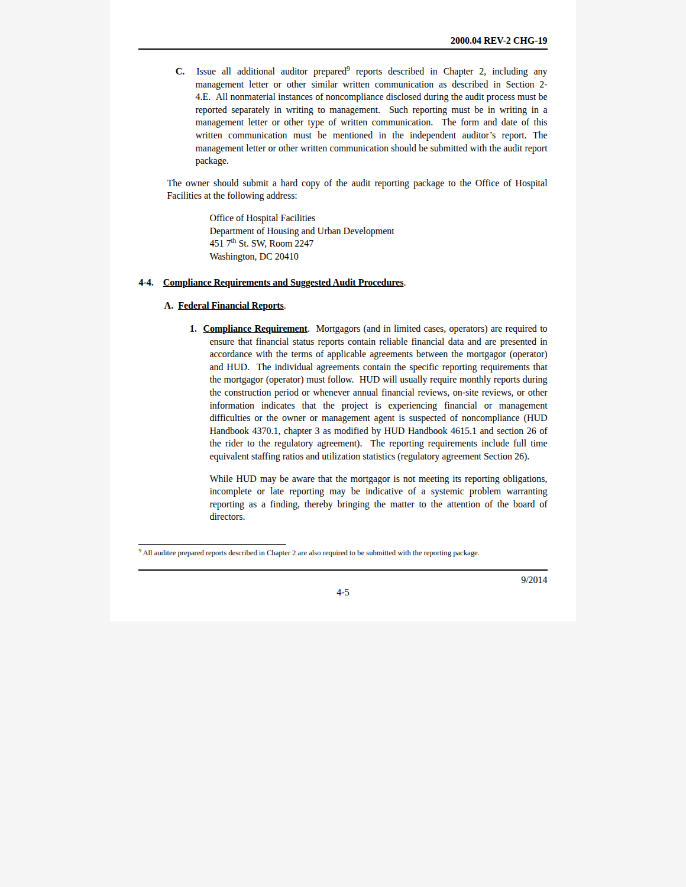2000.04 REV-2 CHG-19
C. Issue all additional auditor prepared9 reports described in Chapter 2, including any management letter or other similar written communication as described in Section 2-4.E. All nonmaterial instances of noncompliance disclosed during the audit process must be reported separately in writing to management. Such reporting must be in writing in a management letter or other type of written communication. The form and date of this written communication must be mentioned in the independent auditor’s report. The management letter or other written communication should be submitted with the audit report package.
The owner should submit a hard copy of the audit reporting package to the Office of Hospital Facilities at the following address:
Office of Hospital Facilities
Department of Housing and Urban Development
451 7th St. SW, Room 2247
Washington, DC 20410
4-4. Compliance Requirements and Suggested Audit Procedures.
A. Federal Financial Reports.
1. Compliance Requirement. Mortgagors (and in limited cases, operators) are required to ensure that financial status reports contain reliable financial data and are presented in accordance with the terms of applicable agreements between the mortgagor (operator) and HUD. The individual agreements contain the specific reporting requirements that the mortgagor (operator) must follow. HUD will usually require monthly reports during the construction period or whenever annual financial reviews, on-site reviews, or other information indicates that the project is experiencing financial or management difficulties or the owner or management agent is suspected of noncompliance (HUD Handbook 4370.1, chapter 3 as modified by HUD Handbook 4615.1 and section 26 of the rider to the regulatory agreement). The reporting requirements include full time equivalent staffing ratios and utilization statistics (regulatory agreement Section 26).
While HUD may be aware that the mortgagor is not meeting its reporting obligations, incomplete or late reporting may be indicative of a systemic problem warranting reporting as a finding, thereby bringing the matter to the attention of the board of directors.
9 All auditee prepared reports described in Chapter 2 are also required to be submitted with the reporting package.
9/2014
4-5